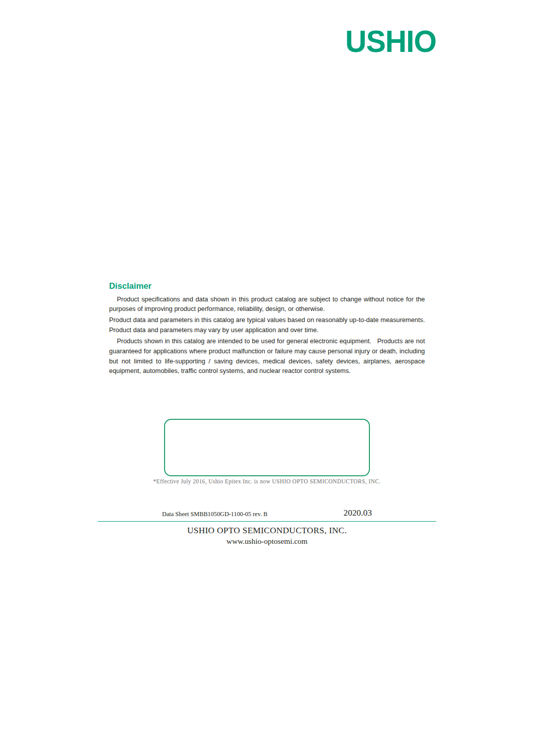USHIO
Disclaimer
Product specifications and data shown in this product catalog are subject to change without notice for the purposes of improving product performance, reliability, design, or otherwise.
Product data and parameters in this catalog are typical values based on reasonably up-to-date measurements. Product data and parameters may vary by user application and over time.
Products shown in this catalog are intended to be used for general electronic equipment. Products are not guaranteed for applications where product malfunction or failure may cause personal injury or death, including but not limited to life-supporting / saving devices, medical devices, safety devices, airplanes, aerospace equipment, automobiles, traffic control systems, and nuclear reactor control systems.
*Effective July 2016, Ushio Epitex Inc. is now USHIO OPTO SEMICONDUCTORS, INC.
Data Sheet SMBB1050GD-1100-05 rev. B 2020.03
USHIO OPTO SEMICONDUCTORS, INC.
www.ushio-optosemi.com